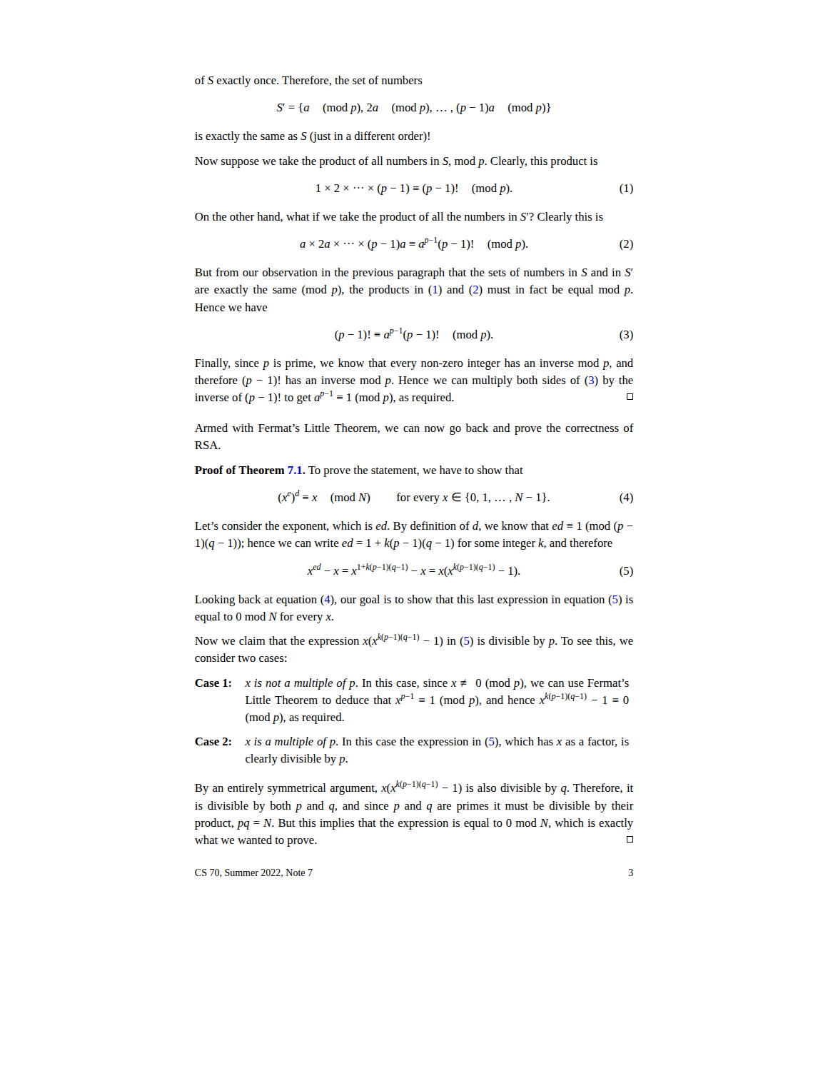of S exactly once. Therefore, the set of numbers
S′ = {a (mod p), 2a (mod p), … , (p − 1)a (mod p)}
is exactly the same as S (just in a different order)!
Now suppose we take the product of all numbers in S, mod p. Clearly, this product is
1 × 2 × ··· × (p − 1) ≡ (p − 1)! (mod p).
(1)
On the other hand, what if we take the product of all the numbers in S′? Clearly this is
a × 2a × ··· × (p − 1)a ≡ ap−1(p − 1)! (mod p).
(2)
But from our observation in the previous paragraph that the sets of numbers in S and in S′ are exactly the same (mod p), the products in (1) and (2) must in fact be equal mod p. Hence we have
(p − 1)! ≡ ap−1(p − 1)! (mod p).
(3)
Finally, since p is prime, we know that every non-zero integer has an inverse mod p, and therefore (p − 1)! has an inverse mod p. Hence we can multiply both sides of (3) by the inverse of (p − 1)! to get ap−1 ≡ 1 (mod p), as required.
Armed with Fermat’s Little Theorem, we can now go back and prove the correctness of RSA.
Proof of Theorem 7.1. To prove the statement, we have to show that
(xe)d ≡ x (mod N) for every x ∈ {0, 1, … , N − 1}.
(4)
Let’s consider the exponent, which is ed. By definition of d, we know that ed ≡ 1 (mod (p − 1)(q − 1)); hence we can write ed = 1 + k(p − 1)(q − 1) for some integer k, and therefore
xed − x = x1+k(p−1)(q−1) − x = x(xk(p−1)(q−1) − 1).
(5)
Looking back at equation (4), our goal is to show that this last expression in equation (5) is equal to 0 mod N for every x.
Now we claim that the expression x(xk(p−1)(q−1) − 1) in (5) is divisible by p. To see this, we consider two cases:
Case 1: x is not a multiple of p. In this case, since x ≢ 0 (mod p), we can use Fermat’s Little Theorem to deduce that xp−1 ≡ 1 (mod p), and hence xk(p−1)(q−1) − 1 ≡ 0 (mod p), as required.
Case 2: x is a multiple of p. In this case the expression in (5), which has x as a factor, is clearly divisible by p.
By an entirely symmetrical argument, x(xk(p−1)(q−1) − 1) is also divisible by q. Therefore, it is divisible by both p and q, and since p and q are primes it must be divisible by their product, pq = N. But this implies that the expression is equal to 0 mod N, which is exactly what we wanted to prove.
CS 70, Summer 2022, Note 7 3